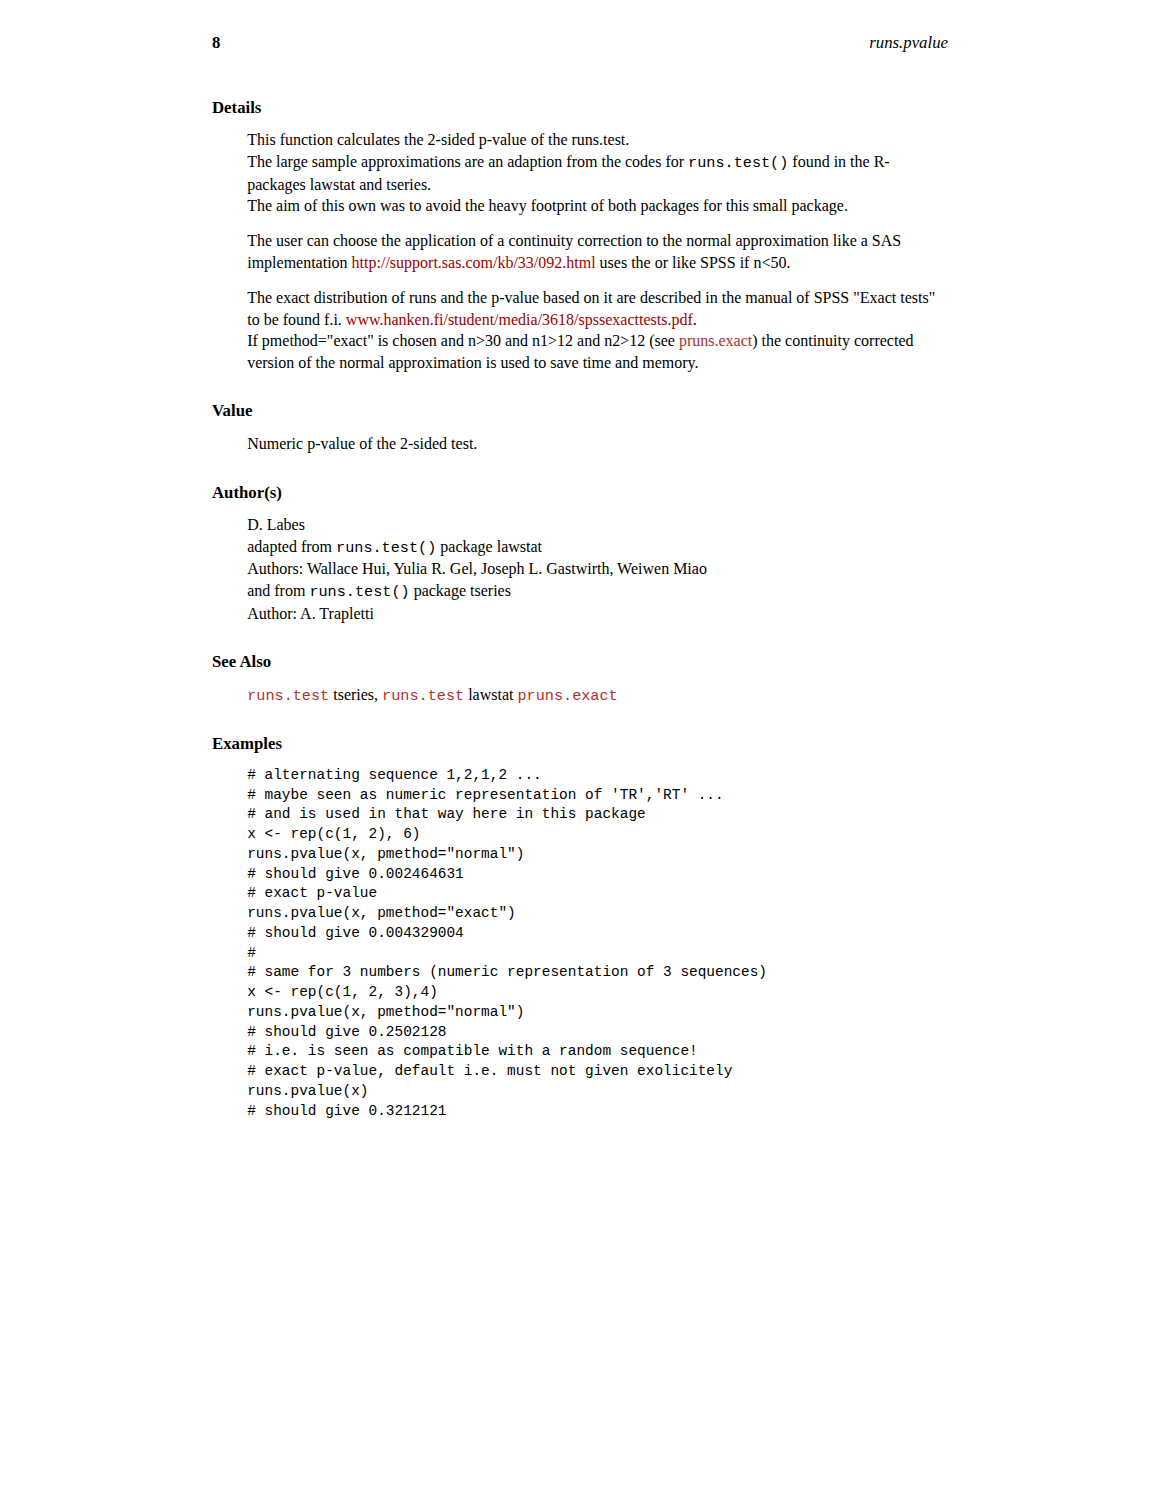8 runs.pvalue
Details
This function calculates the 2-sided p-value of the runs.test.
The large sample approximations are an adaption from the codes for runs.test() found in the R-packages lawstat and tseries.
The aim of this own was to avoid the heavy footprint of both packages for this small package.
The user can choose the application of a continuity correction to the normal approximation like a SAS implementation http://support.sas.com/kb/33/092.html uses the or like SPSS if n<50.
The exact distribution of runs and the p-value based on it are described in the manual of SPSS "Exact tests" to be found f.i. www.hanken.fi/student/media/3618/spssexacttests.pdf.
If pmethod="exact" is chosen and n>30 and n1>12 and n2>12 (see pruns.exact) the continuity corrected version of the normal approximation is used to save time and memory.
Value
Numeric p-value of the 2-sided test.
Author(s)
D. Labes
adapted from runs.test() package lawstat
Authors: Wallace Hui, Yulia R. Gel, Joseph L. Gastwirth, Weiwen Miao
and from runs.test() package tseries
Author: A. Trapletti
See Also
runs.test tseries, runs.test lawstat pruns.exact
Examples
# alternating sequence 1,2,1,2 ...
# maybe seen as numeric representation of 'TR','RT' ...
# and is used in that way here in this package
x <- rep(c(1, 2), 6)
runs.pvalue(x, pmethod="normal")
# should give 0.002464631
# exact p-value
runs.pvalue(x, pmethod="exact")
# should give 0.004329004
#
# same for 3 numbers (numeric representation of 3 sequences)
x <- rep(c(1, 2, 3),4)
runs.pvalue(x, pmethod="normal")
# should give 0.2502128
# i.e. is seen as compatible with a random sequence!
# exact p-value, default i.e. must not given exolicitely
runs.pvalue(x)
# should give 0.3212121